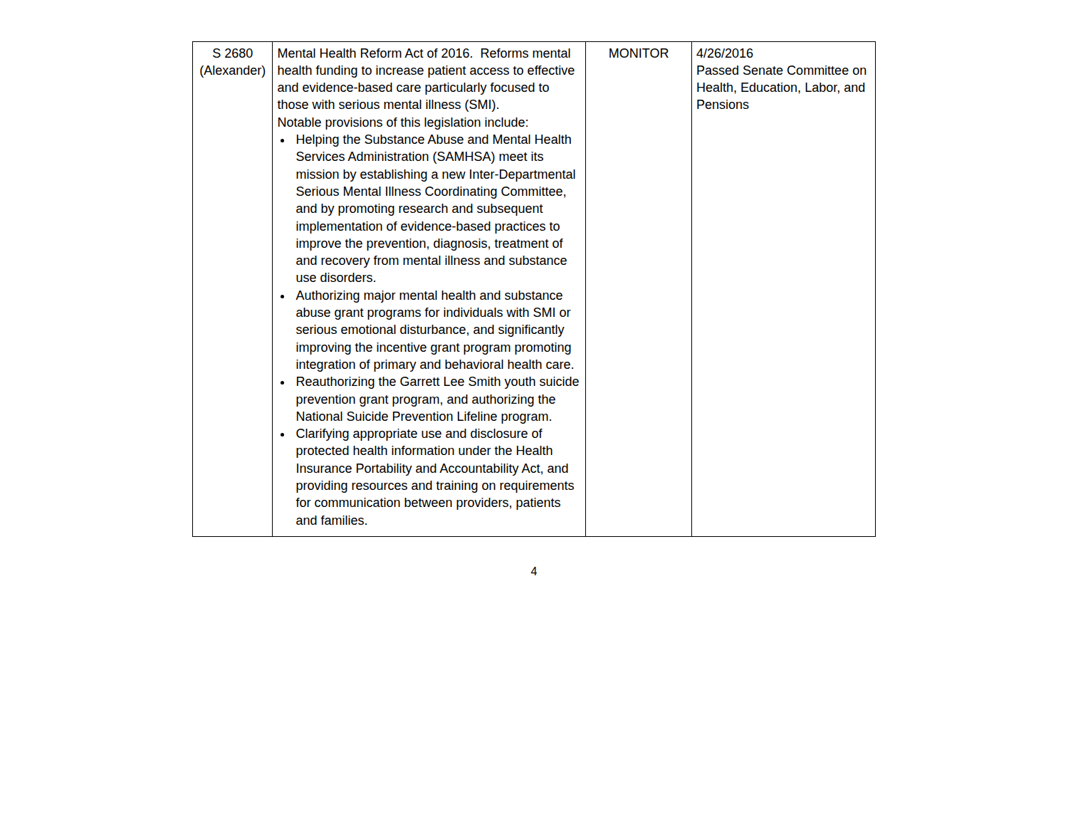| S 2680 (Alexander) | Mental Health Reform Act of 2016. Reforms mental health funding to increase patient access to effective and evidence-based care particularly focused to those with serious mental illness (SMI). Notable provisions of this legislation include: Helping the Substance Abuse and Mental Health Services Administration (SAMHSA) meet its mission by establishing a new Inter-Departmental Serious Mental Illness Coordinating Committee, and by promoting research and subsequent implementation of evidence-based practices to improve the prevention, diagnosis, treatment of and recovery from mental illness and substance use disorders. Authorizing major mental health and substance abuse grant programs for individuals with SMI or serious emotional disturbance, and significantly improving the incentive grant program promoting integration of primary and behavioral health care. Reauthorizing the Garrett Lee Smith youth suicide prevention grant program, and authorizing the National Suicide Prevention Lifeline program. Clarifying appropriate use and disclosure of protected health information under the Health Insurance Portability and Accountability Act, and providing resources and training on requirements for communication between providers, patients and families. | MONITOR | 4/26/2016 Passed Senate Committee on Health, Education, Labor, and Pensions |
4